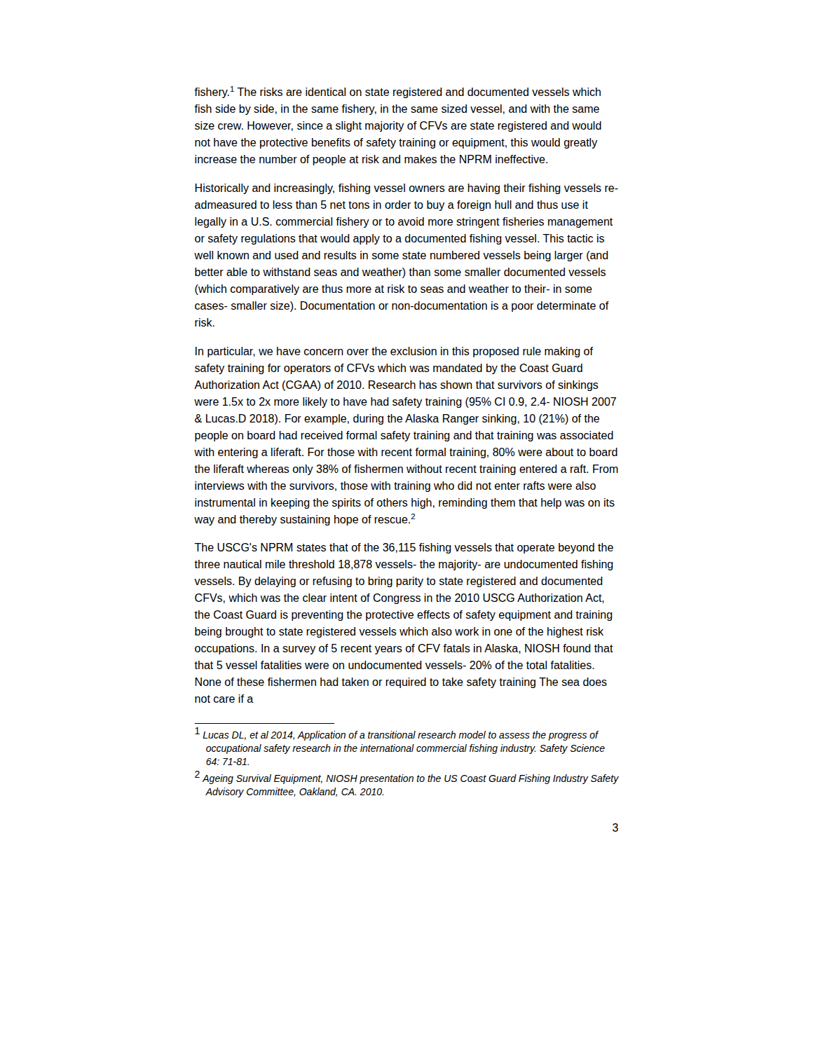fishery.1 The risks are identical on state registered and documented vessels which fish side by side, in the same fishery, in the same sized vessel, and with the same size crew. However, since a slight majority of CFVs are state registered and would not have the protective benefits of safety training or equipment, this would greatly increase the number of people at risk and makes the NPRM ineffective.
Historically and increasingly, fishing vessel owners are having their fishing vessels re-admeasured to less than 5 net tons in order to buy a foreign hull and thus use it legally in a U.S. commercial fishery or to avoid more stringent fisheries management or safety regulations that would apply to a documented fishing vessel. This tactic is well known and used and results in some state numbered vessels being larger (and better able to withstand seas and weather) than some smaller documented vessels (which comparatively are thus more at risk to seas and weather to their- in some cases- smaller size). Documentation or non-documentation is a poor determinate of risk.
In particular, we have concern over the exclusion in this proposed rule making of safety training for operators of CFVs which was mandated by the Coast Guard Authorization Act (CGAA) of 2010. Research has shown that survivors of sinkings were 1.5x to 2x more likely to have had safety training (95% CI 0.9, 2.4- NIOSH 2007 & Lucas.D 2018). For example, during the Alaska Ranger sinking, 10 (21%) of the people on board had received formal safety training and that training was associated with entering a liferaft. For those with recent formal training, 80% were about to board the liferaft whereas only 38% of fishermen without recent training entered a raft. From interviews with the survivors, those with training who did not enter rafts were also instrumental in keeping the spirits of others high, reminding them that help was on its way and thereby sustaining hope of rescue.2
The USCG's NPRM states that of the 36,115 fishing vessels that operate beyond the three nautical mile threshold 18,878 vessels- the majority- are undocumented fishing vessels. By delaying or refusing to bring parity to state registered and documented CFVs, which was the clear intent of Congress in the 2010 USCG Authorization Act, the Coast Guard is preventing the protective effects of safety equipment and training being brought to state registered vessels which also work in one of the highest risk occupations. In a survey of 5 recent years of CFV fatals in Alaska, NIOSH found that that 5 vessel fatalities were on undocumented vessels- 20% of the total fatalities. None of these fishermen had taken or required to take safety training The sea does not care if a
1 Lucas DL, et al 2014, Application of a transitional research model to assess the progress of occupational safety research in the international commercial fishing industry. Safety Science 64: 71-81.
2 Ageing Survival Equipment, NIOSH presentation to the US Coast Guard Fishing Industry Safety Advisory Committee, Oakland, CA. 2010.
3